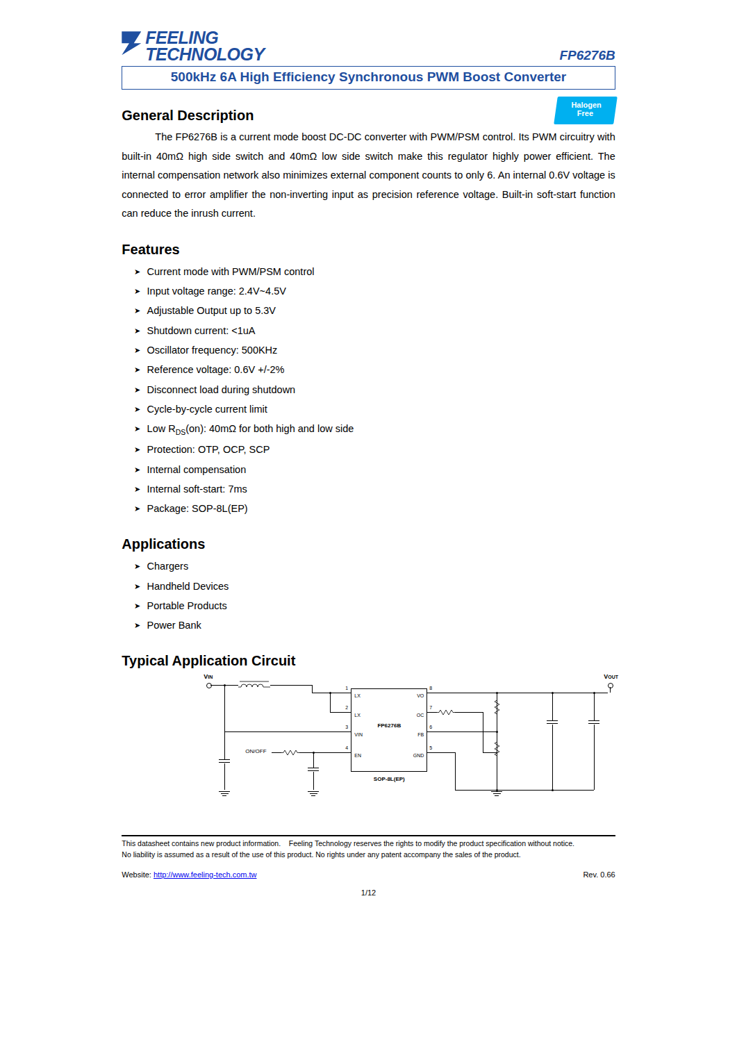FEELING TECHNOLOGY
FP6276B
500kHz 6A High Efficiency Synchronous PWM Boost Converter
Halogen Free
General Description
The FP6276B is a current mode boost DC-DC converter with PWM/PSM control. Its PWM circuitry with built-in 40mΩ high side switch and 40mΩ low side switch make this regulator highly power efficient. The internal compensation network also minimizes external component counts to only 6. An internal 0.6V voltage is connected to error amplifier the non-inverting input as precision reference voltage. Built-in soft-start function can reduce the inrush current.
Features
Current mode with PWM/PSM control
Input voltage range: 2.4V~4.5V
Adjustable Output up to 5.3V
Shutdown current: <1uA
Oscillator frequency: 500KHz
Reference voltage: 0.6V +/-2%
Disconnect load during shutdown
Cycle-by-cycle current limit
Low RDS(on): 40mΩ for both high and low side
Protection: OTP, OCP, SCP
Internal compensation
Internal soft-start: 7ms
Package: SOP-8L(EP)
Applications
Chargers
Handheld Devices
Portable Products
Power Bank
Typical Application Circuit
FP6276B
LX
LX
VIN
EN
VO
OC
FB
GND
SOP-8L(EP)
1
2
3
4
8
7
6
5
VIN
ON/OFF
VOUT
This datasheet contains new product information. Feeling Technology reserves the rights to modify the product specification without notice.
No liability is assumed as a result of the use of this product. No rights under any patent accompany the sales of the product.
Website: http://www.feeling-tech.com.tw
Rev. 0.66
1/12